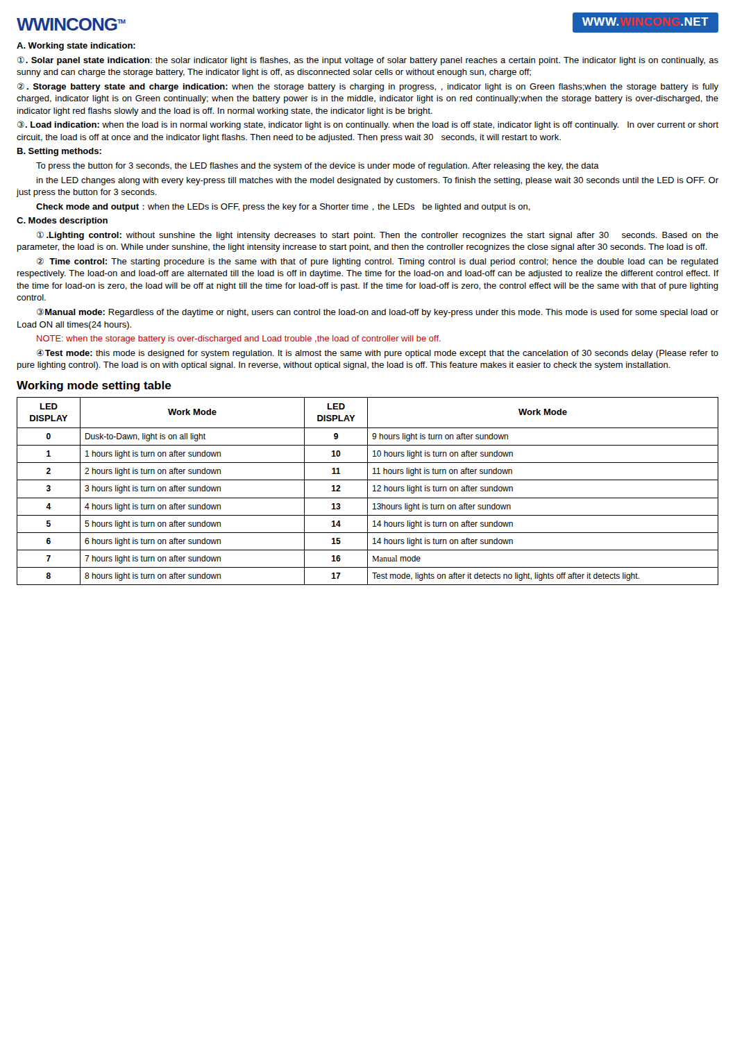WWINCONGTM
WWW.WINCONG.NET
A. Working state indication:
①. Solar panel state indication: the solar indicator light is flashes, as the input voltage of solar battery panel reaches a certain point. The indicator light is on continually, as sunny and can charge the storage battery, The indicator light is off, as disconnected solar cells or without enough sun, charge off;
②. Storage battery state and charge indication: when the storage battery is charging in progress, , indicator light is on Green flashs;when the storage battery is fully charged, indicator light is on Green continually; when the battery power is in the middle, indicator light is on red continually;when the storage battery is over-discharged, the indicator light red flashs slowly and the load is off. In normal working state, the indicator light is be bright.
③. Load indication: when the load is in normal working state, indicator light is on continually. when the load is off state, indicator light is off continually. In over current or short circuit, the load is off at once and the indicator light flashs. Then need to be adjusted. Then press wait 30 seconds, it will restart to work.
B. Setting methods:
To press the button for 3 seconds, the LED flashes and the system of the device is under mode of regulation. After releasing the key, the data
in the LED changes along with every key-press till matches with the model designated by customers. To finish the setting, please wait 30 seconds until the LED is OFF. Or just press the button for 3 seconds.
Check mode and output：when the LEDs is OFF, press the key for a Shorter time，the LEDs be lighted and output is on,
C. Modes description
①.Lighting control: without sunshine the light intensity decreases to start point. Then the controller recognizes the start signal after 30 seconds. Based on the parameter, the load is on. While under sunshine, the light intensity increase to start point, and then the controller recognizes the close signal after 30 seconds. The load is off.
② Time control: The starting procedure is the same with that of pure lighting control. Timing control is dual period control; hence the double load can be regulated respectively. The load-on and load-off are alternated till the load is off in daytime. The time for the load-on and load-off can be adjusted to realize the different control effect. If the time for load-on is zero, the load will be off at night till the time for load-off is past. If the time for load-off is zero, the control effect will be the same with that of pure lighting control.
③Manual mode: Regardless of the daytime or night, users can control the load-on and load-off by key-press under this mode. This mode is used for some special load or Load ON all times(24 hours).
NOTE: when the storage battery is over-discharged and Load trouble ,the load of controller will be off.
④Test mode: this mode is designed for system regulation. It is almost the same with pure optical mode except that the cancelation of 30 seconds delay (Please refer to pure lighting control). The load is on with optical signal. In reverse, without optical signal, the load is off. This feature makes it easier to check the system installation.
Working mode setting table
| LED DISPLAY | Work Mode | LED DISPLAY | Work Mode |
| --- | --- | --- | --- |
| 0 | Dusk-to-Dawn, light is on all light | 9 | 9 hours light is turn on after sundown |
| 1 | 1 hours light is turn on after sundown | 10 | 10 hours light is turn on after sundown |
| 2 | 2 hours light is turn on after sundown | 11 | 11 hours light is turn on after sundown |
| 3 | 3 hours light is turn on after sundown | 12 | 12 hours light is turn on after sundown |
| 4 | 4 hours light is turn on after sundown | 13 | 13hours light is turn on after sundown |
| 5 | 5 hours light is turn on after sundown | 14 | 14 hours light is turn on after sundown |
| 6 | 6 hours light is turn on after sundown | 15 | 14 hours light is turn on after sundown |
| 7 | 7 hours light is turn on after sundown | 16 | Manual mode |
| 8 | 8 hours light is turn on after sundown | 17 | Test mode, lights on after it detects no light, lights off after it detects light. |